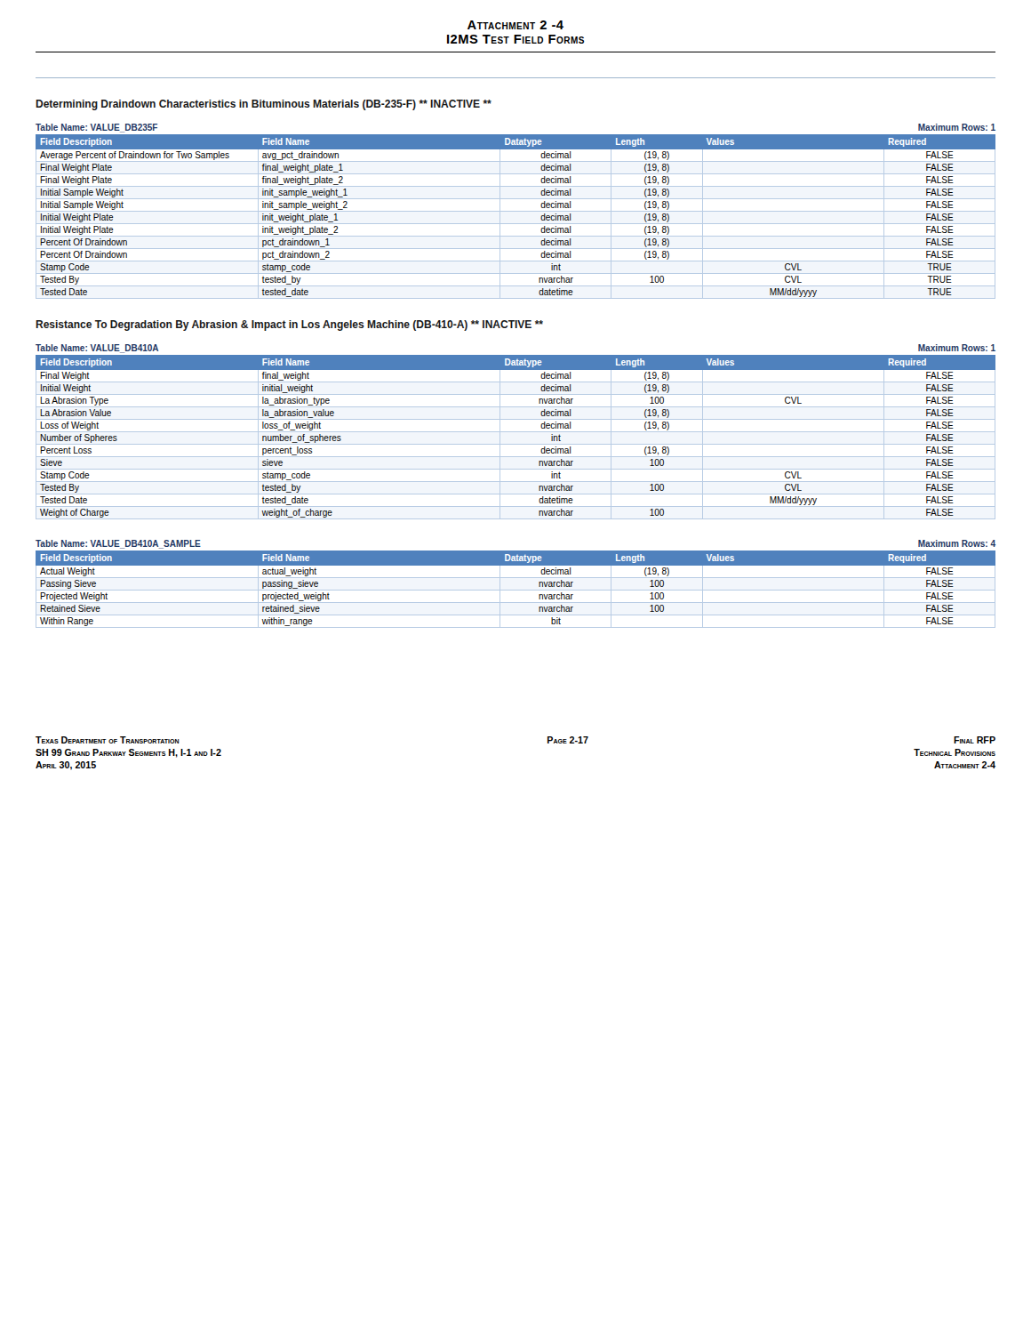Attachment 2 -4
I2MS Test Field Forms
Determining Draindown Characteristics in Bituminous Materials (DB-235-F) ** INACTIVE **
Table Name: VALUE_DB235F Maximum Rows: 1
| Field Description | Field Name | Datatype | Length | Values | Required |
| --- | --- | --- | --- | --- | --- |
| Average Percent of Draindown for Two Samples | avg_pct_draindown | decimal | (19, 8) | | FALSE |
| Final Weight Plate | final_weight_plate_1 | decimal | (19, 8) | | FALSE |
| Final Weight Plate | final_weight_plate_2 | decimal | (19, 8) | | FALSE |
| Initial Sample Weight | init_sample_weight_1 | decimal | (19, 8) | | FALSE |
| Initial Sample Weight | init_sample_weight_2 | decimal | (19, 8) | | FALSE |
| Initial Weight Plate | init_weight_plate_1 | decimal | (19, 8) | | FALSE |
| Initial Weight Plate | init_weight_plate_2 | decimal | (19, 8) | | FALSE |
| Percent Of Draindown | pct_draindown_1 | decimal | (19, 8) | | FALSE |
| Percent Of Draindown | pct_draindown_2 | decimal | (19, 8) | | FALSE |
| Stamp Code | stamp_code | int | | CVL | TRUE |
| Tested By | tested_by | nvarchar | 100 | CVL | TRUE |
| Tested Date | tested_date | datetime | | MM/dd/yyyy | TRUE |
Resistance To Degradation By Abrasion & Impact in Los Angeles Machine (DB-410-A) ** INACTIVE **
Table Name: VALUE_DB410A Maximum Rows: 1
| Field Description | Field Name | Datatype | Length | Values | Required |
| --- | --- | --- | --- | --- | --- |
| Final Weight | final_weight | decimal | (19, 8) | | FALSE |
| Initial Weight | initial_weight | decimal | (19, 8) | | FALSE |
| La Abrasion Type | la_abrasion_type | nvarchar | 100 | CVL | FALSE |
| La Abrasion Value | la_abrasion_value | decimal | (19, 8) | | FALSE |
| Loss of Weight | loss_of_weight | decimal | (19, 8) | | FALSE |
| Number of Spheres | number_of_spheres | int | | | FALSE |
| Percent Loss | percent_loss | decimal | (19, 8) | | FALSE |
| Sieve | sieve | nvarchar | 100 | | FALSE |
| Stamp Code | stamp_code | int | | CVL | FALSE |
| Tested By | tested_by | nvarchar | 100 | CVL | FALSE |
| Tested Date | tested_date | datetime | | MM/dd/yyyy | FALSE |
| Weight of Charge | weight_of_charge | nvarchar | 100 | | FALSE |
Table Name: VALUE_DB410A_SAMPLE Maximum Rows: 4
| Field Description | Field Name | Datatype | Length | Values | Required |
| --- | --- | --- | --- | --- | --- |
| Actual Weight | actual_weight | decimal | (19, 8) | | FALSE |
| Passing Sieve | passing_sieve | nvarchar | 100 | | FALSE |
| Projected Weight | projected_weight | nvarchar | 100 | | FALSE |
| Retained Sieve | retained_sieve | nvarchar | 100 | | FALSE |
| Within Range | within_range | bit | | | FALSE |
Texas Department of Transportation
SH 99 Grand Parkway Segments H, I-1 and I-2
April 30, 2015
Page 2-17
Final RFP
Technical Provisions
Attachment 2-4